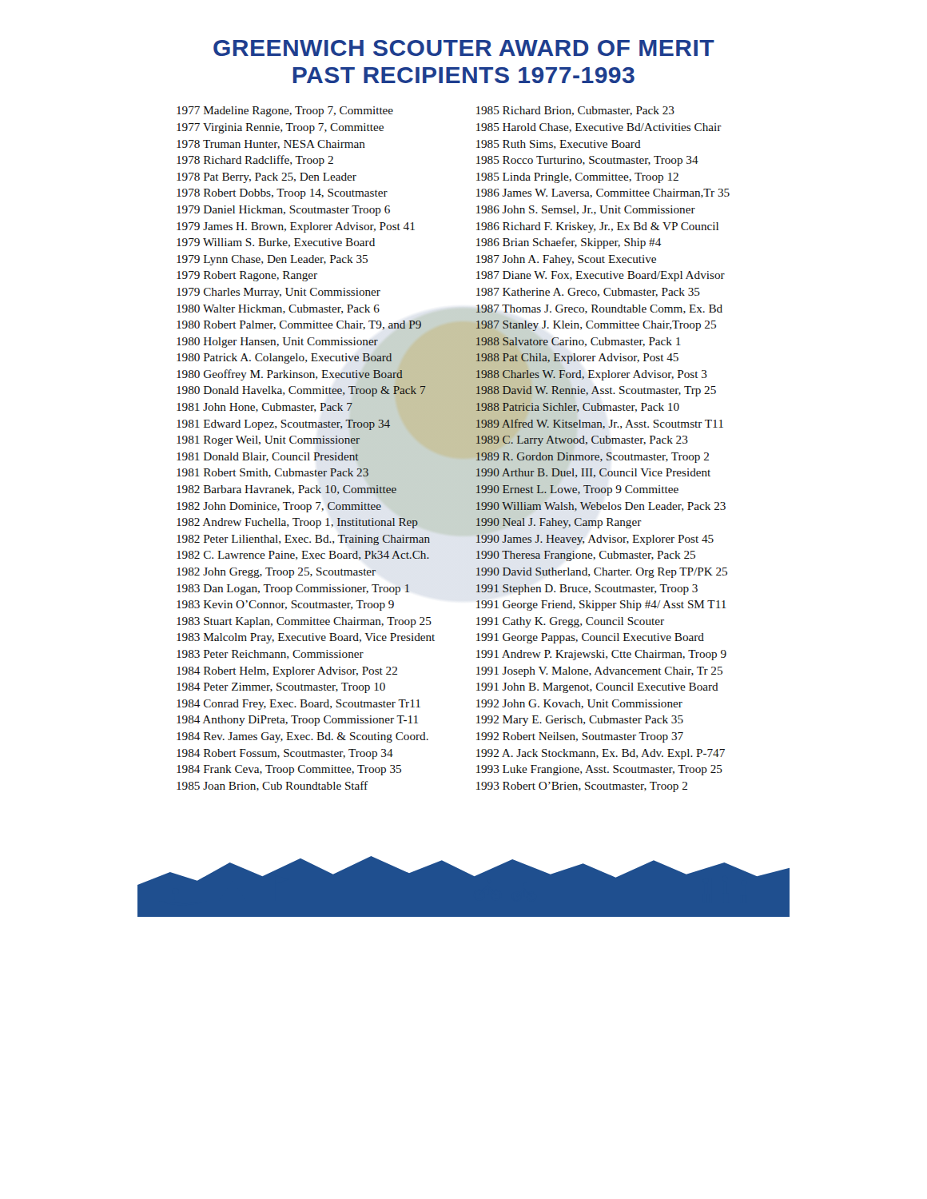Greenwich Scouter Award of MeritPast Recipients 1977-1993
1977 Madeline Ragone, Troop 7, Committee
1977 Virginia Rennie, Troop 7, Committee
1978 Truman Hunter, NESA Chairman
1978 Richard Radcliffe, Troop 2
1978 Pat Berry, Pack 25, Den Leader
1978 Robert Dobbs, Troop 14, Scoutmaster
1979 Daniel Hickman, Scoutmaster Troop 6
1979 James H. Brown, Explorer Advisor, Post 41
1979 William S. Burke, Executive Board
1979 Lynn Chase, Den Leader, Pack 35
1979 Robert Ragone, Ranger
1979 Charles Murray, Unit Commissioner
1980 Walter Hickman, Cubmaster, Pack 6
1980 Robert Palmer, Committee Chair, T9, and P9
1980 Holger Hansen, Unit Commissioner
1980 Patrick A. Colangelo, Executive Board
1980 Geoffrey M. Parkinson, Executive Board
1980 Donald Havelka, Committee, Troop & Pack 7
1981 John Hone, Cubmaster, Pack 7
1981 Edward Lopez, Scoutmaster, Troop 34
1981 Roger Weil, Unit Commissioner
1981 Donald Blair, Council President
1981 Robert Smith, Cubmaster Pack 23
1982 Barbara Havranek, Pack 10, Committee
1982 John Dominice, Troop 7, Committee
1982 Andrew Fuchella, Troop 1, Institutional Rep
1982 Peter Lilienthal, Exec. Bd., Training Chairman
1982 C. Lawrence Paine, Exec Board, Pk34 Act.Ch.
1982 John Gregg, Troop 25, Scoutmaster
1983 Dan Logan, Troop Commissioner, Troop 1
1983 Kevin O’Connor, Scoutmaster, Troop 9
1983 Stuart Kaplan, Committee Chairman, Troop 25
1983 Malcolm Pray, Executive Board, Vice President
1983 Peter Reichmann, Commissioner
1984 Robert Helm, Explorer Advisor, Post 22
1984 Peter Zimmer, Scoutmaster, Troop 10
1984 Conrad Frey, Exec. Board, Scoutmaster Tr11
1984 Anthony DiPreta, Troop Commissioner T-11
1984 Rev. James Gay, Exec. Bd. & Scouting Coord.
1984 Robert Fossum, Scoutmaster, Troop 34
1984 Frank Ceva, Troop Committee, Troop 35
1985 Joan Brion, Cub Roundtable Staff
1985 Richard Brion, Cubmaster, Pack 23
1985 Harold Chase, Executive Bd/Activities Chair
1985 Ruth Sims, Executive Board
1985 Rocco Turturino, Scoutmaster, Troop 34
1985 Linda Pringle, Committee, Troop 12
1986 James W. Laversa, Committee Chairman,Tr 35
1986 John S. Semsel, Jr., Unit Commissioner
1986 Richard F. Kriskey, Jr., Ex Bd & VP Council
1986 Brian Schaefer, Skipper, Ship #4
1987 John A. Fahey, Scout Executive
1987 Diane W. Fox, Executive Board/Expl Advisor
1987 Katherine A. Greco, Cubmaster, Pack 35
1987 Thomas J. Greco, Roundtable Comm, Ex. Bd
1987 Stanley J. Klein, Committee Chair,Troop 25
1988 Salvatore Carino, Cubmaster, Pack 1
1988 Pat Chila, Explorer Advisor, Post 45
1988 Charles W. Ford, Explorer Advisor, Post 3
1988 David W. Rennie, Asst. Scoutmaster, Trp 25
1988 Patricia Sichler, Cubmaster, Pack 10
1989 Alfred W. Kitselman, Jr., Asst. Scoutmstr T11
1989 C. Larry Atwood, Cubmaster, Pack 23
1989 R. Gordon Dinmore, Scoutmaster, Troop 2
1990 Arthur B. Duel, III, Council Vice President
1990 Ernest L. Lowe, Troop 9 Committee
1990 William Walsh, Webelos Den Leader, Pack 23
1990 Neal J. Fahey, Camp Ranger
1990 James J. Heavey, Advisor, Explorer Post 45
1990 Theresa Frangione, Cubmaster, Pack 25
1990 David Sutherland, Charter. Org Rep TP/PK 25
1991 Stephen D. Bruce, Scoutmaster, Troop 3
1991 George Friend, Skipper Ship #4/ Asst SM T11
1991 Cathy K. Gregg, Council Scouter
1991 George Pappas, Council Executive Board
1991 Andrew P. Krajewski, Ctte Chairman, Troop 9
1991 Joseph V. Malone, Advancement Chair, Tr 25
1991 John B. Margenot, Council Executive Board
1992 John G. Kovach, Unit Commissioner
1992 Mary E. Gerisch, Cubmaster Pack 35
1992 Robert Neilsen, Soutmaster Troop 37
1992 A. Jack Stockmann, Ex. Bd, Adv. Expl. P-747
1993 Luke Frangione, Asst. Scoutmaster, Troop 25
1993 Robert O’Brien, Scoutmaster, Troop 2